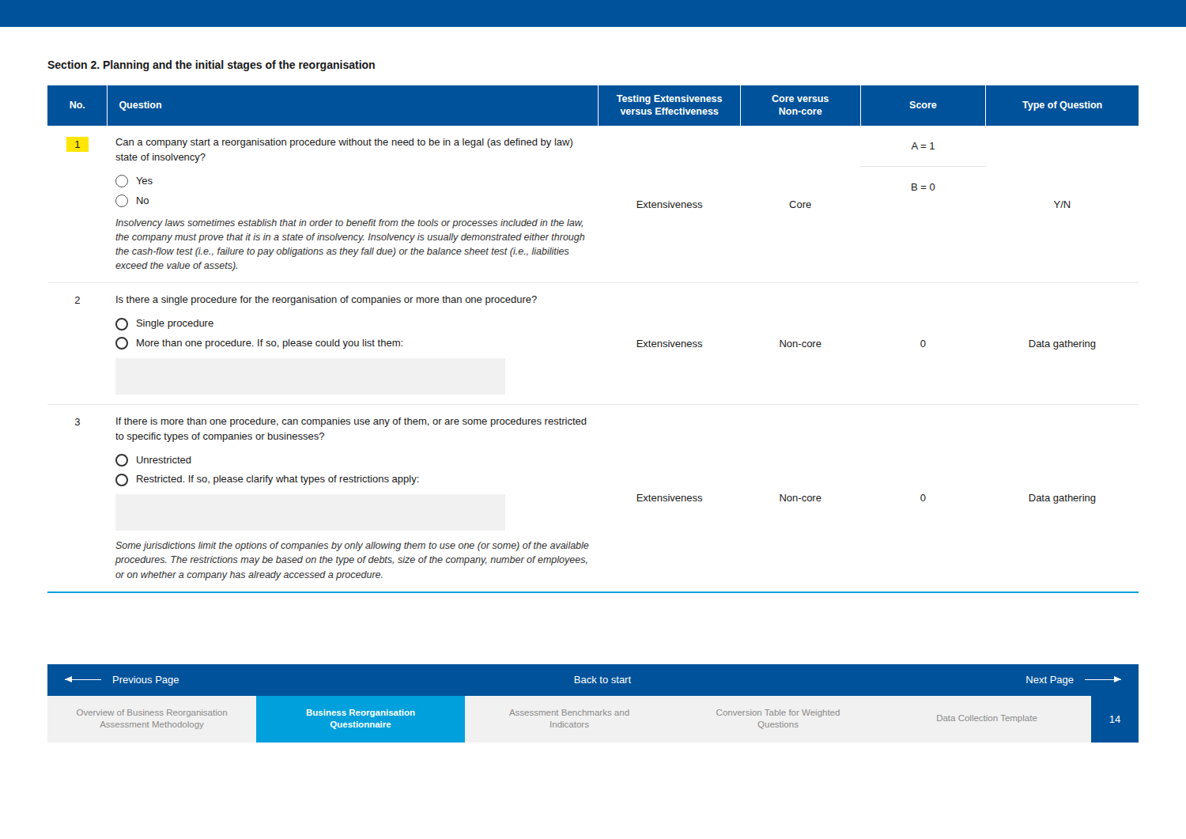Section 2. Planning and the initial stages of the reorganisation
| No. | Question | Testing Extensiveness versus Effectiveness | Core versus Non-core | Score | Type of Question |
| --- | --- | --- | --- | --- | --- |
| 1 | Can a company start a reorganisation procedure without the need to be in a legal (as defined by law) state of insolvency? Yes No Insolvency laws sometimes establish that in order to benefit from the tools or processes included in the law, the company must prove that it is in a state of insolvency. Insolvency is usually demonstrated either through the cash-flow test (i.e., failure to pay obligations as they fall due) or the balance sheet test (i.e., liabilities exceed the value of assets). | Extensiveness | Core | A = 1 B = 0 | Y/N |
| 2 | Is there a single procedure for the reorganisation of companies or more than one procedure? Single procedure More than one procedure. If so, please could you list them: | Extensiveness | Non-core | 0 | Data gathering |
| 3 | If there is more than one procedure, can companies use any of them, or are some procedures restricted to specific types of companies or businesses? Unrestricted Restricted. If so, please clarify what types of restrictions apply: Some jurisdictions limit the options of companies by only allowing them to use one (or some) of the available procedures. The restrictions may be based on the type of debts, size of the company, number of employees, or on whether a company has already accessed a procedure. | Extensiveness | Non-core | 0 | Data gathering |
Previous Page
Back to start
Next Page
Overview of Business Reorganisation
Assessment Methodology
Business Reorganisation
Questionnaire
Assessment Benchmarks and
Indicators
Conversion Table for Weighted
Questions
Data Collection Template
14